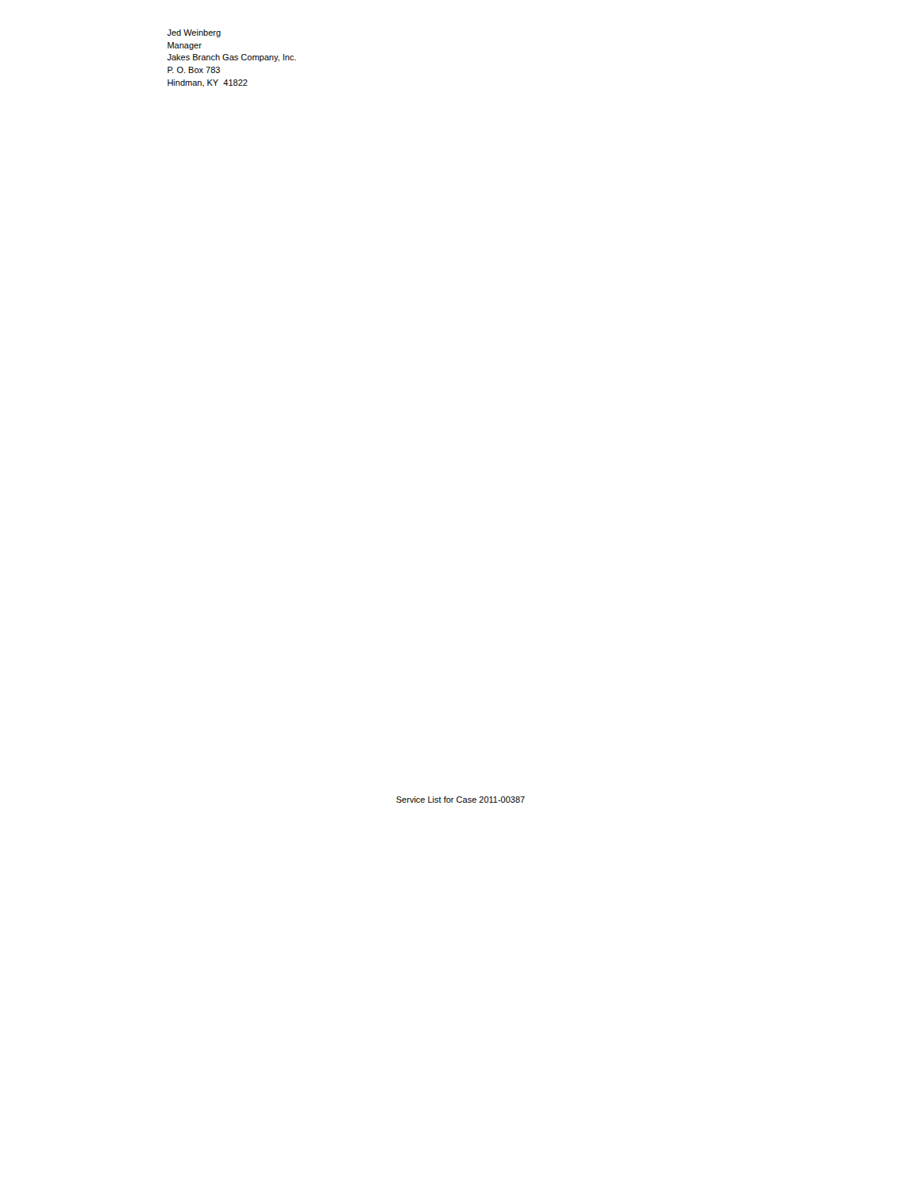Jed Weinberg
Manager
Jakes Branch Gas Company, Inc.
P. O. Box 783
Hindman, KY 41822
Service List for Case 2011-00387